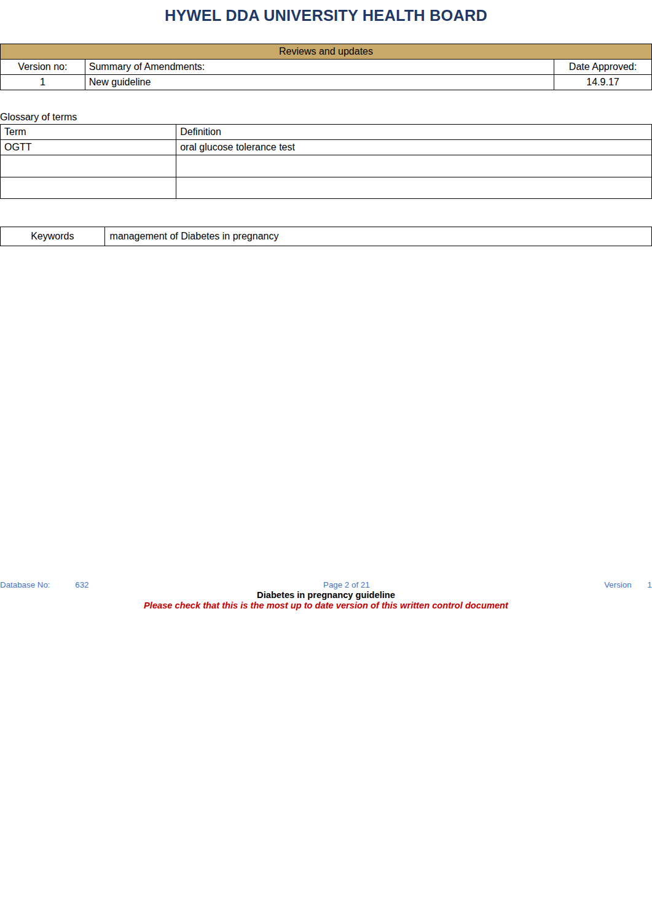HYWEL DDA UNIVERSITY HEALTH BOARD
| Reviews and updates |
| Version no: | Summary of Amendments: | Date Approved: |
| 1 | New guideline | 14.9.17 |
Glossary of terms
| Term | Definition |
| OGTT | oral glucose tolerance test |
| Keywords | management of Diabetes in pregnancy |
Database No: 632 Page 2 of 21 Version 1
Diabetes in pregnancy guideline
Please check that this is the most up to date version of this written control document